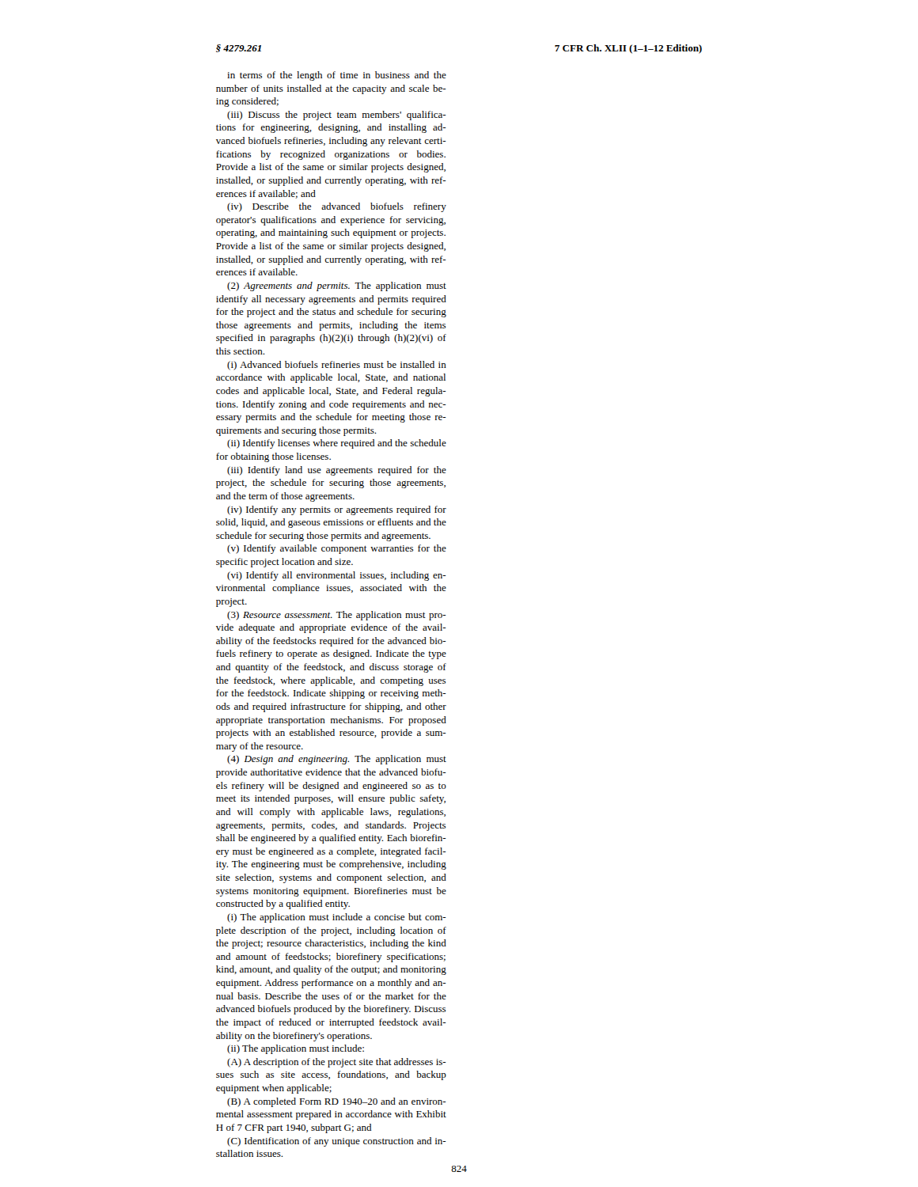§ 4279.261 7 CFR Ch. XLII (1–1–12 Edition)
in terms of the length of time in business and the number of units installed at the capacity and scale being considered;
(iii) Discuss the project team members' qualifications for engineering, designing, and installing advanced biofuels refineries, including any relevant certifications by recognized organizations or bodies. Provide a list of the same or similar projects designed, installed, or supplied and currently operating, with references if available; and
(iv) Describe the advanced biofuels refinery operator's qualifications and experience for servicing, operating, and maintaining such equipment or projects. Provide a list of the same or similar projects designed, installed, or supplied and currently operating, with references if available.
(2) Agreements and permits. The application must identify all necessary agreements and permits required for the project and the status and schedule for securing those agreements and permits, including the items specified in paragraphs (h)(2)(i) through (h)(2)(vi) of this section.
(i) Advanced biofuels refineries must be installed in accordance with applicable local, State, and national codes and applicable local, State, and Federal regulations. Identify zoning and code requirements and necessary permits and the schedule for meeting those requirements and securing those permits.
(ii) Identify licenses where required and the schedule for obtaining those licenses.
(iii) Identify land use agreements required for the project, the schedule for securing those agreements, and the term of those agreements.
(iv) Identify any permits or agreements required for solid, liquid, and gaseous emissions or effluents and the schedule for securing those permits and agreements.
(v) Identify available component warranties for the specific project location and size.
(vi) Identify all environmental issues, including environmental compliance issues, associated with the project.
(3) Resource assessment. The application must provide adequate and appropriate evidence of the availability of the feedstocks required for the advanced biofuels refinery to operate as designed. Indicate the type and quantity of the feedstock, and discuss storage of the feedstock, where applicable, and competing uses for the feedstock. Indicate shipping or receiving methods and required infrastructure for shipping, and other appropriate transportation mechanisms. For proposed projects with an established resource, provide a summary of the resource.
(4) Design and engineering. The application must provide authoritative evidence that the advanced biofuels refinery will be designed and engineered so as to meet its intended purposes, will ensure public safety, and will comply with applicable laws, regulations, agreements, permits, codes, and standards. Projects shall be engineered by a qualified entity. Each biorefinery must be engineered as a complete, integrated facility. The engineering must be comprehensive, including site selection, systems and component selection, and systems monitoring equipment. Biorefineries must be constructed by a qualified entity.
(i) The application must include a concise but complete description of the project, including location of the project; resource characteristics, including the kind and amount of feedstocks; biorefinery specifications; kind, amount, and quality of the output; and monitoring equipment. Address performance on a monthly and annual basis. Describe the uses of or the market for the advanced biofuels produced by the biorefinery. Discuss the impact of reduced or interrupted feedstock availability on the biorefinery's operations.
(ii) The application must include:
(A) A description of the project site that addresses issues such as site access, foundations, and backup equipment when applicable;
(B) A completed Form RD 1940–20 and an environmental assessment prepared in accordance with Exhibit H of 7 CFR part 1940, subpart G; and
(C) Identification of any unique construction and installation issues.
824